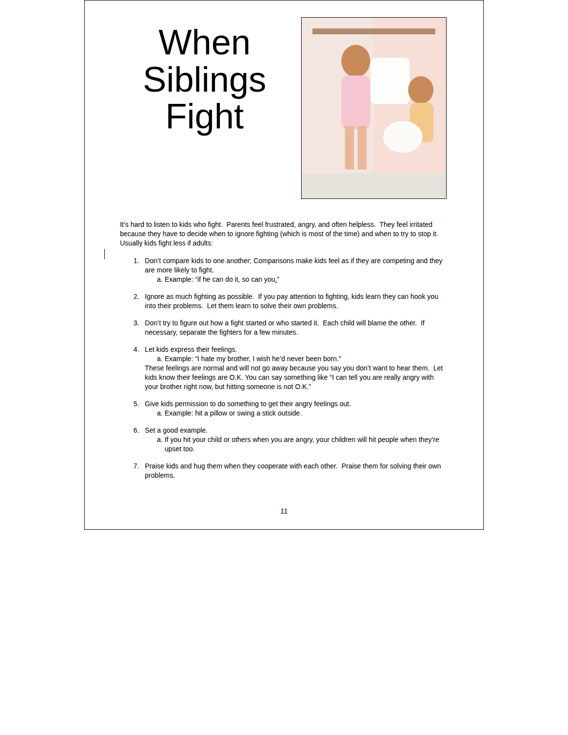When Siblings Fight
It’s hard to listen to kids who fight. Parents feel frustrated, angry, and often helpless. They feel irritated because they have to decide when to ignore fighting (which is most of the time) and when to try to stop it. Usually kids fight less if adults:
Don’t compare kids to one another; Comparisons make kids feel as if they are competing and they are more likely to fight.
Example: “if he can do it, so can you.”
Ignore as much fighting as possible. If you pay attention to fighting, kids learn they can hook you into their problems. Let them learn to solve their own problems.
Don’t try to figure out how a fight started or who started it. Each child will blame the other. If necessary, separate the fighters for a few minutes.
Let kids express their feelings.
Example: “I hate my brother, I wish he’d never been born.”
These feelings are normal and will not go away because you say you don’t want to hear them. Let kids know their feelings are O.K. You can say something like “I can tell you are really angry with your brother right now, but hitting someone is not O.K.”
Give kids permission to do something to get their angry feelings out.
Example: hit a pillow or swing a stick outside.
Set a good example.
If you hit your child or others when you are angry, your children will hit people when they’re upset too.
Praise kids and hug them when they cooperate with each other. Praise them for solving their own problems.
11